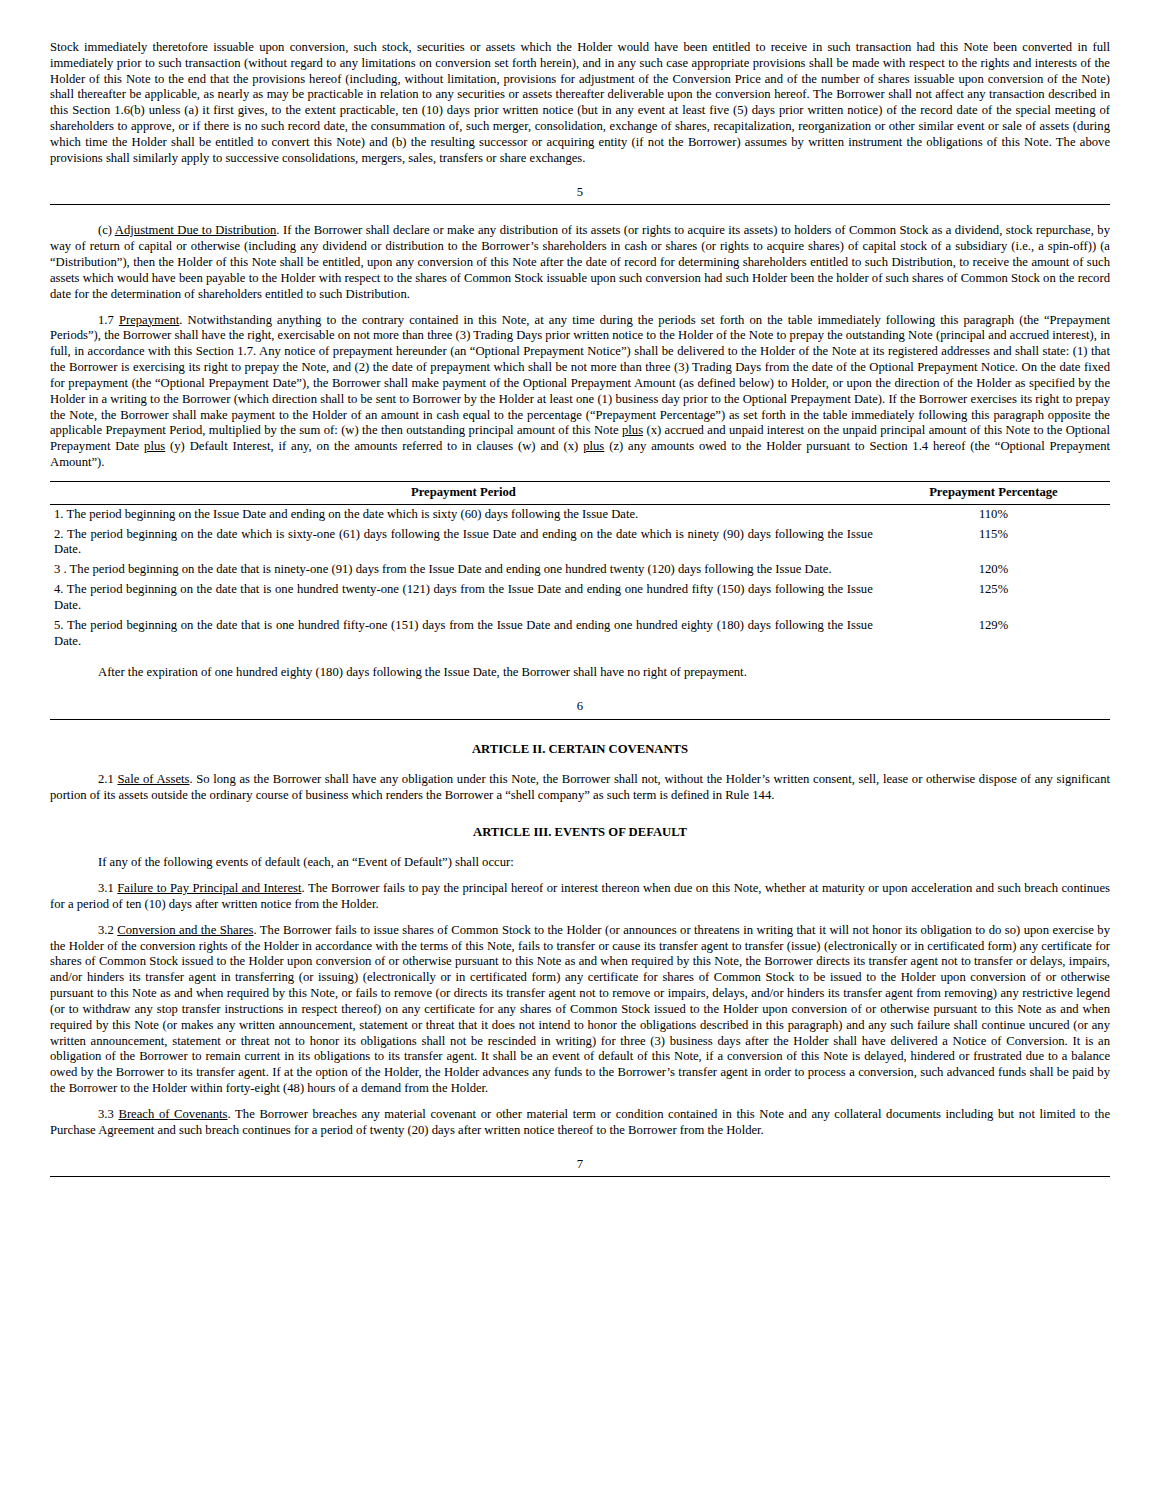Stock immediately theretofore issuable upon conversion, such stock, securities or assets which the Holder would have been entitled to receive in such transaction had this Note been converted in full immediately prior to such transaction (without regard to any limitations on conversion set forth herein), and in any such case appropriate provisions shall be made with respect to the rights and interests of the Holder of this Note to the end that the provisions hereof (including, without limitation, provisions for adjustment of the Conversion Price and of the number of shares issuable upon conversion of the Note) shall thereafter be applicable, as nearly as may be practicable in relation to any securities or assets thereafter deliverable upon the conversion hereof. The Borrower shall not affect any transaction described in this Section 1.6(b) unless (a) it first gives, to the extent practicable, ten (10) days prior written notice (but in any event at least five (5) days prior written notice) of the record date of the special meeting of shareholders to approve, or if there is no such record date, the consummation of, such merger, consolidation, exchange of shares, recapitalization, reorganization or other similar event or sale of assets (during which time the Holder shall be entitled to convert this Note) and (b) the resulting successor or acquiring entity (if not the Borrower) assumes by written instrument the obligations of this Note. The above provisions shall similarly apply to successive consolidations, mergers, sales, transfers or share exchanges.
5
(c) Adjustment Due to Distribution. If the Borrower shall declare or make any distribution of its assets (or rights to acquire its assets) to holders of Common Stock as a dividend, stock repurchase, by way of return of capital or otherwise (including any dividend or distribution to the Borrower’s shareholders in cash or shares (or rights to acquire shares) of capital stock of a subsidiary (i.e., a spin-off)) (a “Distribution”), then the Holder of this Note shall be entitled, upon any conversion of this Note after the date of record for determining shareholders entitled to such Distribution, to receive the amount of such assets which would have been payable to the Holder with respect to the shares of Common Stock issuable upon such conversion had such Holder been the holder of such shares of Common Stock on the record date for the determination of shareholders entitled to such Distribution.
1.7 Prepayment. Notwithstanding anything to the contrary contained in this Note, at any time during the periods set forth on the table immediately following this paragraph (the “Prepayment Periods”), the Borrower shall have the right, exercisable on not more than three (3) Trading Days prior written notice to the Holder of the Note to prepay the outstanding Note (principal and accrued interest), in full, in accordance with this Section 1.7. Any notice of prepayment hereunder (an “Optional Prepayment Notice”) shall be delivered to the Holder of the Note at its registered addresses and shall state: (1) that the Borrower is exercising its right to prepay the Note, and (2) the date of prepayment which shall be not more than three (3) Trading Days from the date of the Optional Prepayment Notice. On the date fixed for prepayment (the “Optional Prepayment Date”), the Borrower shall make payment of the Optional Prepayment Amount (as defined below) to Holder, or upon the direction of the Holder as specified by the Holder in a writing to the Borrower (which direction shall to be sent to Borrower by the Holder at least one (1) business day prior to the Optional Prepayment Date). If the Borrower exercises its right to prepay the Note, the Borrower shall make payment to the Holder of an amount in cash equal to the percentage (“Prepayment Percentage”) as set forth in the table immediately following this paragraph opposite the applicable Prepayment Period, multiplied by the sum of: (w) the then outstanding principal amount of this Note plus (x) accrued and unpaid interest on the unpaid principal amount of this Note to the Optional Prepayment Date plus (y) Default Interest, if any, on the amounts referred to in clauses (w) and (x) plus (z) any amounts owed to the Holder pursuant to Section 1.4 hereof (the “Optional Prepayment Amount”).
| Prepayment Period | Prepayment Percentage |
| --- | --- |
| 1. The period beginning on the Issue Date and ending on the date which is sixty (60) days following the Issue Date. | 110% |
| 2. The period beginning on the date which is sixty-one (61) days following the Issue Date and ending on the date which is ninety (90) days following the Issue Date. | 115% |
| 3 . The period beginning on the date that is ninety-one (91) days from the Issue Date and ending one hundred twenty (120) days following the Issue Date. | 120% |
| 4. The period beginning on the date that is one hundred twenty-one (121) days from the Issue Date and ending one hundred fifty (150) days following the Issue Date. | 125% |
| 5. The period beginning on the date that is one hundred fifty-one (151) days from the Issue Date and ending one hundred eighty (180) days following the Issue Date. | 129% |
After the expiration of one hundred eighty (180) days following the Issue Date, the Borrower shall have no right of prepayment.
6
ARTICLE II. CERTAIN COVENANTS
2.1 Sale of Assets. So long as the Borrower shall have any obligation under this Note, the Borrower shall not, without the Holder’s written consent, sell, lease or otherwise dispose of any significant portion of its assets outside the ordinary course of business which renders the Borrower a “shell company” as such term is defined in Rule 144.
ARTICLE III. EVENTS OF DEFAULT
If any of the following events of default (each, an “Event of Default”) shall occur:
3.1 Failure to Pay Principal and Interest. The Borrower fails to pay the principal hereof or interest thereon when due on this Note, whether at maturity or upon acceleration and such breach continues for a period of ten (10) days after written notice from the Holder.
3.2 Conversion and the Shares. The Borrower fails to issue shares of Common Stock to the Holder (or announces or threatens in writing that it will not honor its obligation to do so) upon exercise by the Holder of the conversion rights of the Holder in accordance with the terms of this Note, fails to transfer or cause its transfer agent to transfer (issue) (electronically or in certificated form) any certificate for shares of Common Stock issued to the Holder upon conversion of or otherwise pursuant to this Note as and when required by this Note, the Borrower directs its transfer agent not to transfer or delays, impairs, and/or hinders its transfer agent in transferring (or issuing) (electronically or in certificated form) any certificate for shares of Common Stock to be issued to the Holder upon conversion of or otherwise pursuant to this Note as and when required by this Note, or fails to remove (or directs its transfer agent not to remove or impairs, delays, and/or hinders its transfer agent from removing) any restrictive legend (or to withdraw any stop transfer instructions in respect thereof) on any certificate for any shares of Common Stock issued to the Holder upon conversion of or otherwise pursuant to this Note as and when required by this Note (or makes any written announcement, statement or threat that it does not intend to honor the obligations described in this paragraph) and any such failure shall continue uncured (or any written announcement, statement or threat not to honor its obligations shall not be rescinded in writing) for three (3) business days after the Holder shall have delivered a Notice of Conversion. It is an obligation of the Borrower to remain current in its obligations to its transfer agent. It shall be an event of default of this Note, if a conversion of this Note is delayed, hindered or frustrated due to a balance owed by the Borrower to its transfer agent. If at the option of the Holder, the Holder advances any funds to the Borrower’s transfer agent in order to process a conversion, such advanced funds shall be paid by the Borrower to the Holder within forty-eight (48) hours of a demand from the Holder.
3.3 Breach of Covenants. The Borrower breaches any material covenant or other material term or condition contained in this Note and any collateral documents including but not limited to the Purchase Agreement and such breach continues for a period of twenty (20) days after written notice thereof to the Borrower from the Holder.
7